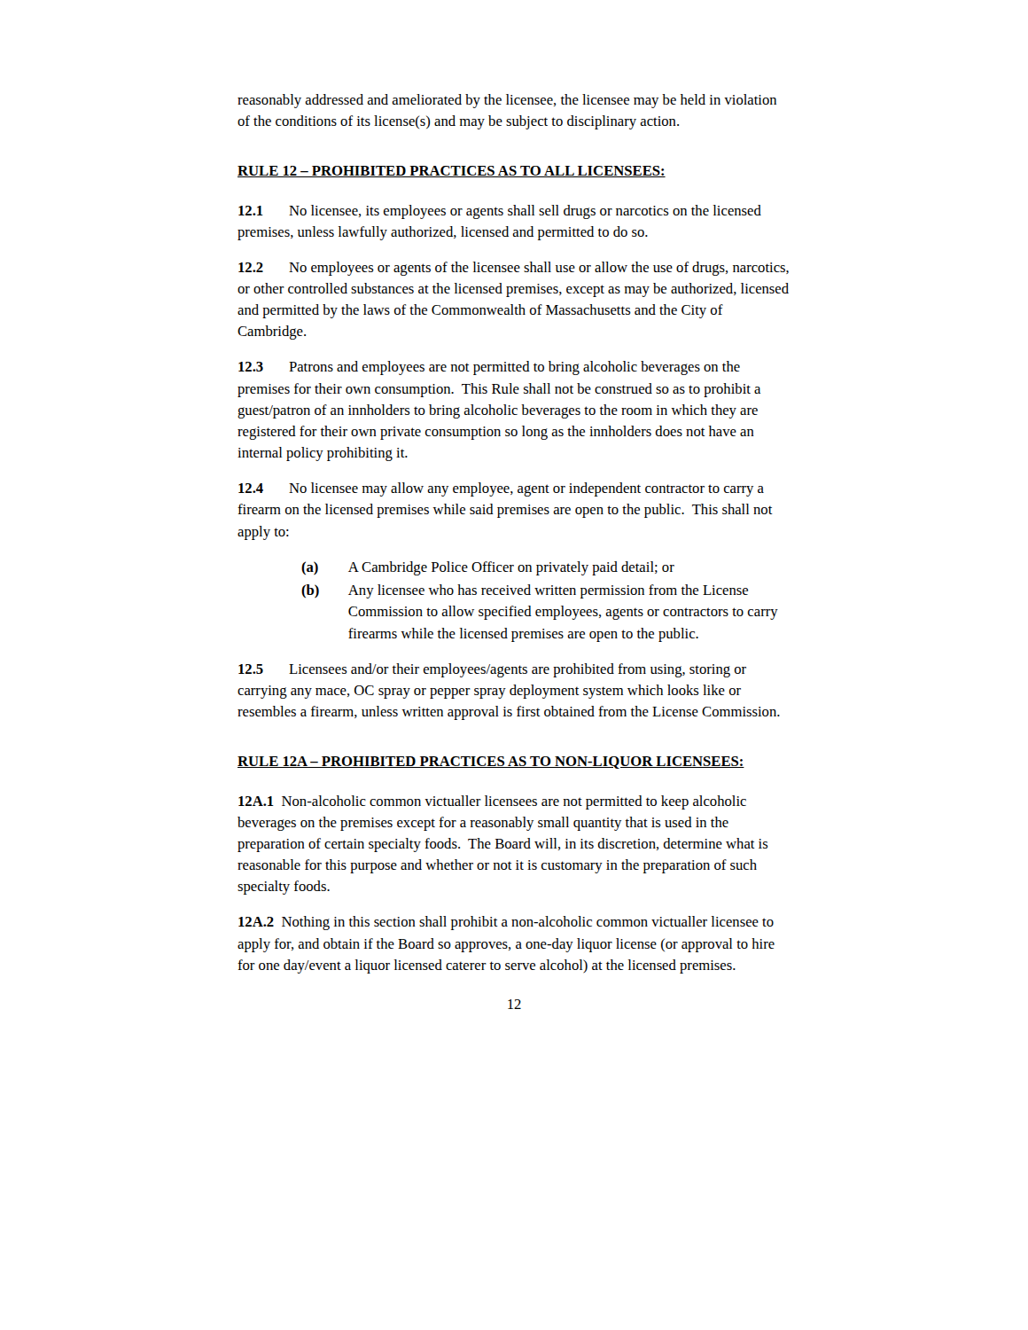reasonably addressed and ameliorated by the licensee, the licensee may be held in violation of the conditions of its license(s) and may be subject to disciplinary action.
RULE 12 – PROHIBITED PRACTICES AS TO ALL LICENSEES:
12.1 No licensee, its employees or agents shall sell drugs or narcotics on the licensed premises, unless lawfully authorized, licensed and permitted to do so.
12.2 No employees or agents of the licensee shall use or allow the use of drugs, narcotics, or other controlled substances at the licensed premises, except as may be authorized, licensed and permitted by the laws of the Commonwealth of Massachusetts and the City of Cambridge.
12.3 Patrons and employees are not permitted to bring alcoholic beverages on the premises for their own consumption. This Rule shall not be construed so as to prohibit a guest/patron of an innholders to bring alcoholic beverages to the room in which they are registered for their own private consumption so long as the innholders does not have an internal policy prohibiting it.
12.4 No licensee may allow any employee, agent or independent contractor to carry a firearm on the licensed premises while said premises are open to the public. This shall not apply to:
(a) A Cambridge Police Officer on privately paid detail; or
(b) Any licensee who has received written permission from the License Commission to allow specified employees, agents or contractors to carry firearms while the licensed premises are open to the public.
12.5 Licensees and/or their employees/agents are prohibited from using, storing or carrying any mace, OC spray or pepper spray deployment system which looks like or resembles a firearm, unless written approval is first obtained from the License Commission.
RULE 12A – PROHIBITED PRACTICES AS TO NON-LIQUOR LICENSEES:
12A.1 Non-alcoholic common victualler licensees are not permitted to keep alcoholic beverages on the premises except for a reasonably small quantity that is used in the preparation of certain specialty foods. The Board will, in its discretion, determine what is reasonable for this purpose and whether or not it is customary in the preparation of such specialty foods.
12A.2 Nothing in this section shall prohibit a non-alcoholic common victualler licensee to apply for, and obtain if the Board so approves, a one-day liquor license (or approval to hire for one day/event a liquor licensed caterer to serve alcohol) at the licensed premises.
12